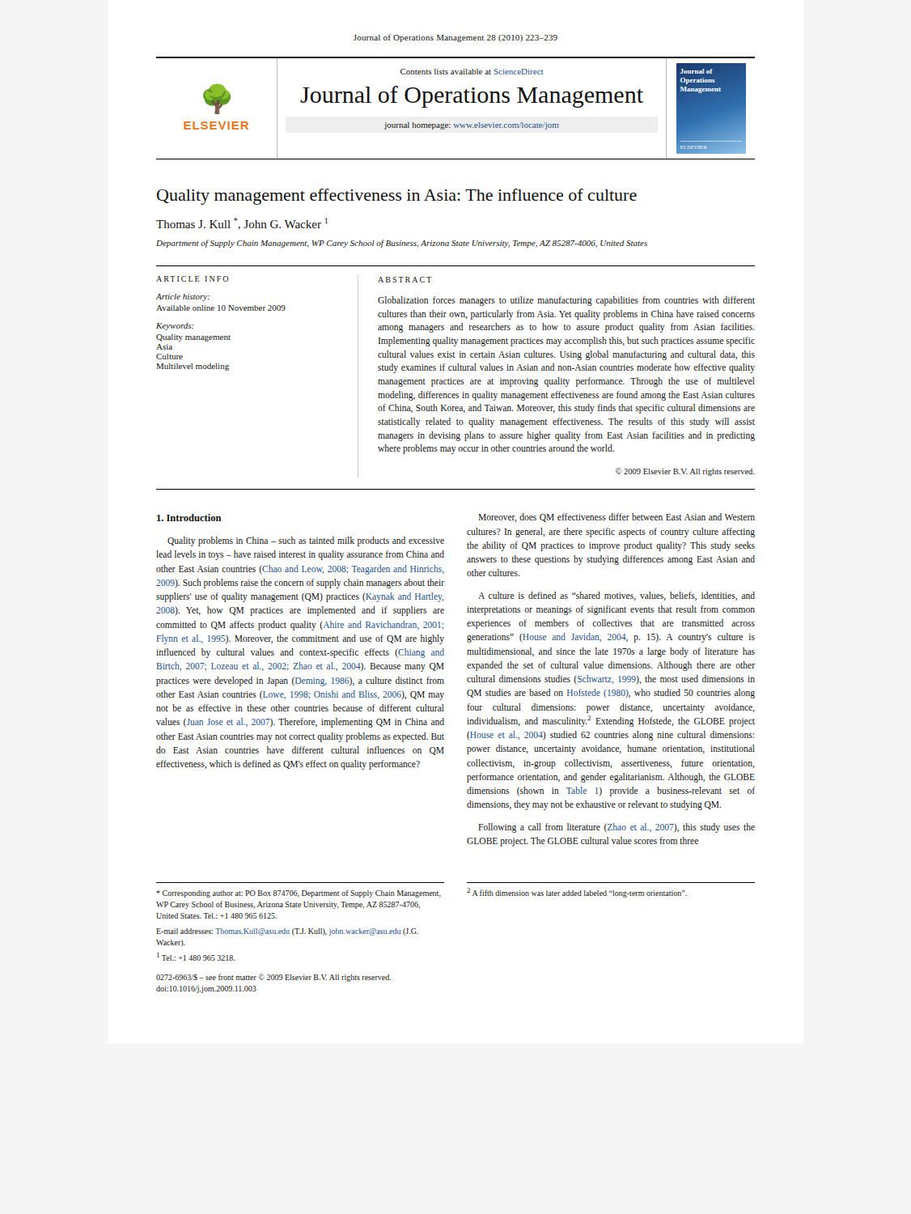Journal of Operations Management 28 (2010) 223–239
🌳
ELSEVIER
Contents lists available at ScienceDirect
Journal of Operations Management
journal homepage: www.elsevier.com/locate/jom
Journal of
Operations
Management
ELSEVIER
Quality management effectiveness in Asia: The influence of culture
Thomas J. Kull *, John G. Wacker 1
Department of Supply Chain Management, WP Carey School of Business, Arizona State University, Tempe, AZ 85287-4006, United States
Article info
Article history:
Available online 10 November 2009
Keywords:
Quality management
Asia
Culture
Multilevel modeling
Abstract
Globalization forces managers to utilize manufacturing capabilities from countries with different cultures than their own, particularly from Asia. Yet quality problems in China have raised concerns among managers and researchers as to how to assure product quality from Asian facilities. Implementing quality management practices may accomplish this, but such practices assume specific cultural values exist in certain Asian cultures. Using global manufacturing and cultural data, this study examines if cultural values in Asian and non-Asian countries moderate how effective quality management practices are at improving quality performance. Through the use of multilevel modeling, differences in quality management effectiveness are found among the East Asian cultures of China, South Korea, and Taiwan. Moreover, this study finds that specific cultural dimensions are statistically related to quality management effectiveness. The results of this study will assist managers in devising plans to assure higher quality from East Asian facilities and in predicting where problems may occur in other countries around the world.
© 2009 Elsevier B.V. All rights reserved.
1. Introduction
Quality problems in China – such as tainted milk products and excessive lead levels in toys – have raised interest in quality assurance from China and other East Asian countries (Chao and Leow, 2008; Teagarden and Hinrichs, 2009). Such problems raise the concern of supply chain managers about their suppliers' use of quality management (QM) practices (Kaynak and Hartley, 2008). Yet, how QM practices are implemented and if suppliers are committed to QM affects product quality (Ahire and Ravichandran, 2001; Flynn et al., 1995). Moreover, the commitment and use of QM are highly influenced by cultural values and context-specific effects (Chiang and Birtch, 2007; Lozeau et al., 2002; Zhao et al., 2004). Because many QM practices were developed in Japan (Deming, 1986), a culture distinct from other East Asian countries (Lowe, 1998; Onishi and Bliss, 2006), QM may not be as effective in these other countries because of different cultural values (Juan Jose et al., 2007). Therefore, implementing QM in China and other East Asian countries may not correct quality problems as expected. But do East Asian countries have different cultural influences on QM effectiveness, which is defined as QM's effect on quality performance?
Moreover, does QM effectiveness differ between East Asian and Western cultures? In general, are there specific aspects of country culture affecting the ability of QM practices to improve product quality? This study seeks answers to these questions by studying differences among East Asian and other cultures.
A culture is defined as “shared motives, values, beliefs, identities, and interpretations or meanings of significant events that result from common experiences of members of collectives that are transmitted across generations” (House and Javidan, 2004, p. 15). A country's culture is multidimensional, and since the late 1970s a large body of literature has expanded the set of cultural value dimensions. Although there are other cultural dimensions studies (Schwartz, 1999), the most used dimensions in QM studies are based on Hofstede (1980), who studied 50 countries along four cultural dimensions: power distance, uncertainty avoidance, individualism, and masculinity.2 Extending Hofstede, the GLOBE project (House et al., 2004) studied 62 countries along nine cultural dimensions: power distance, uncertainty avoidance, humane orientation, institutional collectivism, in-group collectivism, assertiveness, future orientation, performance orientation, and gender egalitarianism. Although, the GLOBE dimensions (shown in Table 1) provide a business-relevant set of dimensions, they may not be exhaustive or relevant to studying QM.
Following a call from literature (Zhao et al., 2007), this study uses the GLOBE project. The GLOBE cultural value scores from three
* Corresponding author at: PO Box 874706, Department of Supply Chain Management, WP Carey School of Business, Arizona State University, Tempe, AZ 85287-4706, United States. Tel.: +1 480 965 6125.
E-mail addresses: Thomas.Kull@asu.edu (T.J. Kull), john.wacker@asu.edu (J.G. Wacker).
1 Tel.: +1 480 965 3218.
0272-6963/$ – see front matter © 2009 Elsevier B.V. All rights reserved.
doi:10.1016/j.jom.2009.11.003
2 A fifth dimension was later added labeled “long-term orientation”.